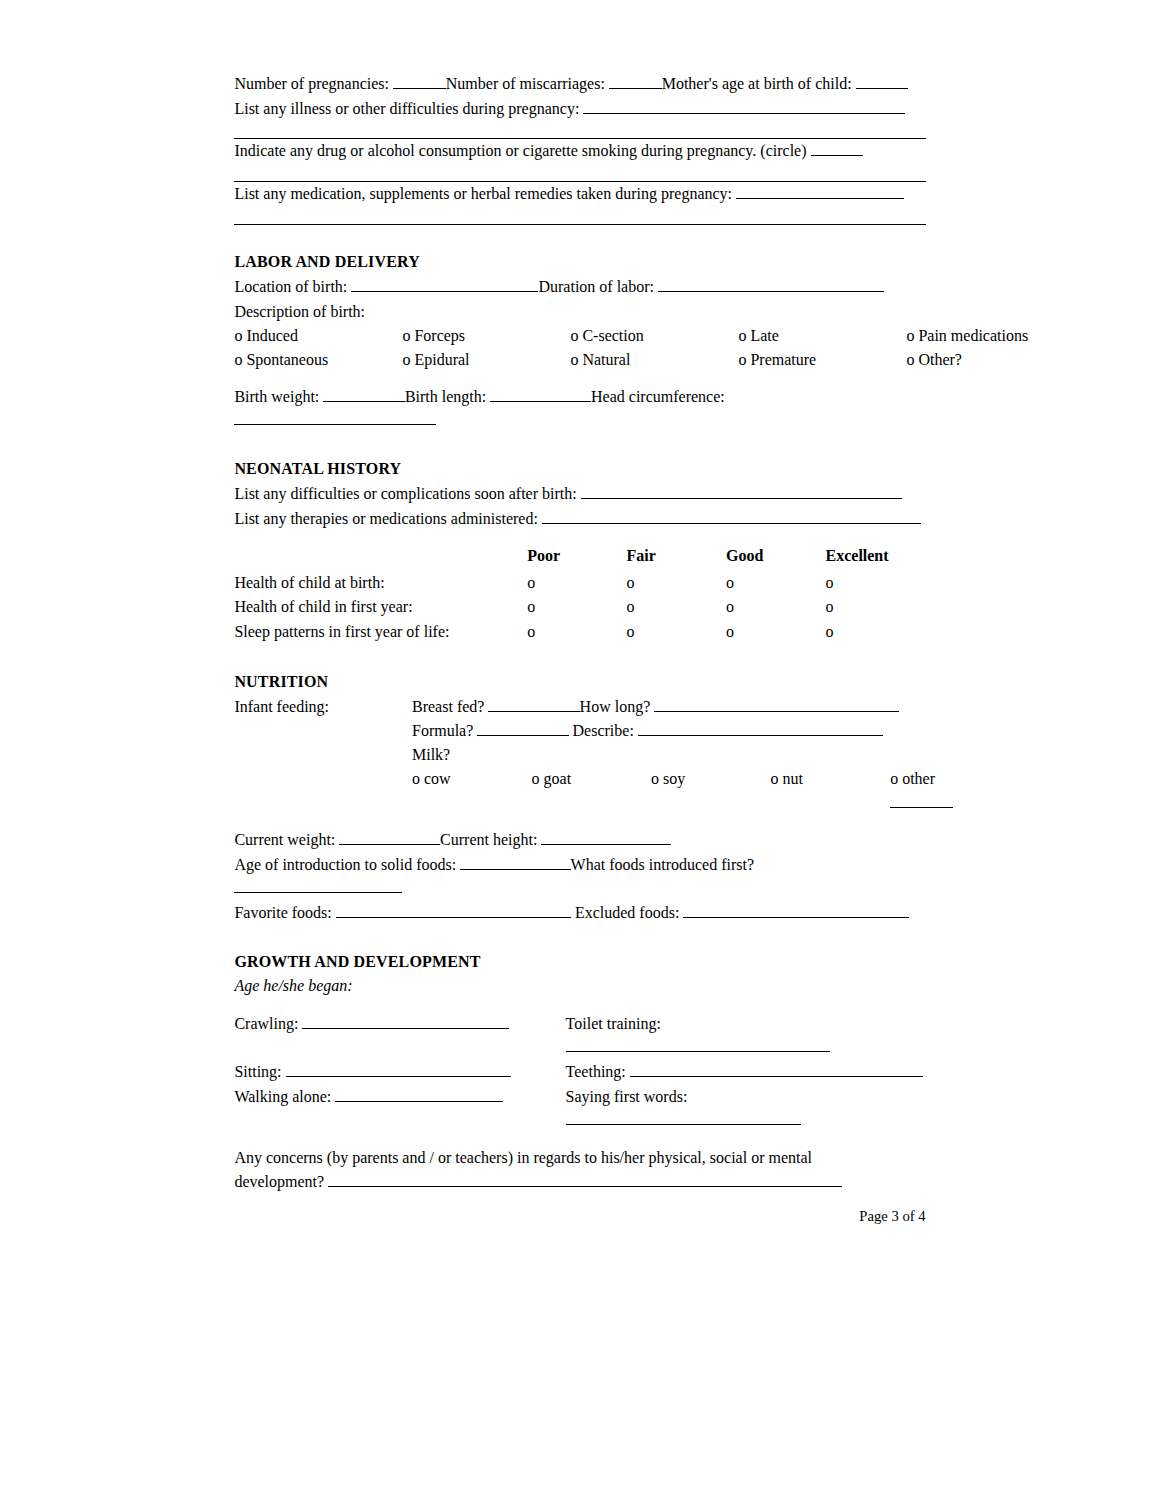Number of pregnancies: Number of miscarriages: Mother's age at birth of child:
List any illness or other difficulties during pregnancy:
Indicate any drug or alcohol consumption or cigarette smoking during pregnancy. (circle)
List any medication, supplements or herbal remedies taken during pregnancy:
LABOR AND DELIVERY
Location of birth: Duration of labor:
Description of birth:
o Induced
o Forceps
o C-section
o Late
o Pain medications
o Spontaneous
o Epidural
o Natural
o Premature
o Other?
Birth weight: Birth length: Head circumference:
NEONATAL HISTORY
List any difficulties or complications soon after birth:
List any therapies or medications administered:
| | Poor | Fair | Good | Excellent |
| --- | --- | --- | --- | --- |
| Health of child at birth: | o | o | o | o |
| Health of child in first year: | o | o | o | o |
| Sleep patterns in first year of life: | o | o | o | o |
NUTRITION
Infant feeding:
Breast fed? How long?
Formula? Describe:
Milk?
o cow o goat o soy o nut o other
Current weight: Current height:
Age of introduction to solid foods: What foods introduced first?
Favorite foods: Excluded foods:
GROWTH AND DEVELOPMENT
Age he/she began:
Crawling:
Toilet training:
Sitting:
Teething:
Walking alone:
Saying first words:
Any concerns (by parents and / or teachers) in regards to his/her physical, social or mental
development?
Page 3 of 4